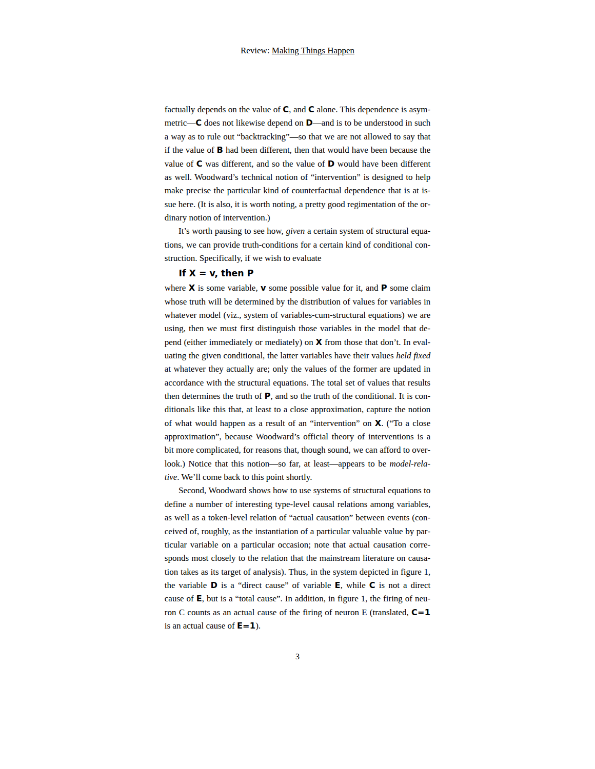Review: Making Things Happen
factually depends on the value of C, and C alone. This dependence is asymmetric—C does not likewise depend on D—and is to be understood in such a way as to rule out “backtracking”—so that we are not allowed to say that if the value of B had been different, then that would have been because the value of C was different, and so the value of D would have been different as well. Woodward’s technical notion of “intervention” is designed to help make precise the particular kind of counterfactual dependence that is at issue here. (It is also, it is worth noting, a pretty good regimentation of the ordinary notion of intervention.)
It’s worth pausing to see how, given a certain system of structural equations, we can provide truth-conditions for a certain kind of conditional construction. Specifically, if we wish to evaluate
If X = v, then P
where X is some variable, v some possible value for it, and P some claim whose truth will be determined by the distribution of values for variables in whatever model (viz., system of variables-cum-structural equations) we are using, then we must first distinguish those variables in the model that depend (either immediately or mediately) on X from those that don’t. In evaluating the given conditional, the latter variables have their values held fixed at whatever they actually are; only the values of the former are updated in accordance with the structural equations. The total set of values that results then determines the truth of P, and so the truth of the conditional. It is conditionals like this that, at least to a close approximation, capture the notion of what would happen as a result of an “intervention” on X. (“To a close approximation”, because Woodward’s official theory of interventions is a bit more complicated, for reasons that, though sound, we can afford to overlook.) Notice that this notion—so far, at least—appears to be model-relative. We’ll come back to this point shortly.
Second, Woodward shows how to use systems of structural equations to define a number of interesting type-level causal relations among variables, as well as a token-level relation of “actual causation” between events (conceived of, roughly, as the instantiation of a particular valuable value by particular variable on a particular occasion; note that actual causation corresponds most closely to the relation that the mainstream literature on causation takes as its target of analysis). Thus, in the system depicted in figure 1, the variable D is a “direct cause” of variable E, while C is not a direct cause of E, but is a “total cause”. In addition, in figure 1, the firing of neuron C counts as an actual cause of the firing of neuron E (translated, C=1 is an actual cause of E=1).
3